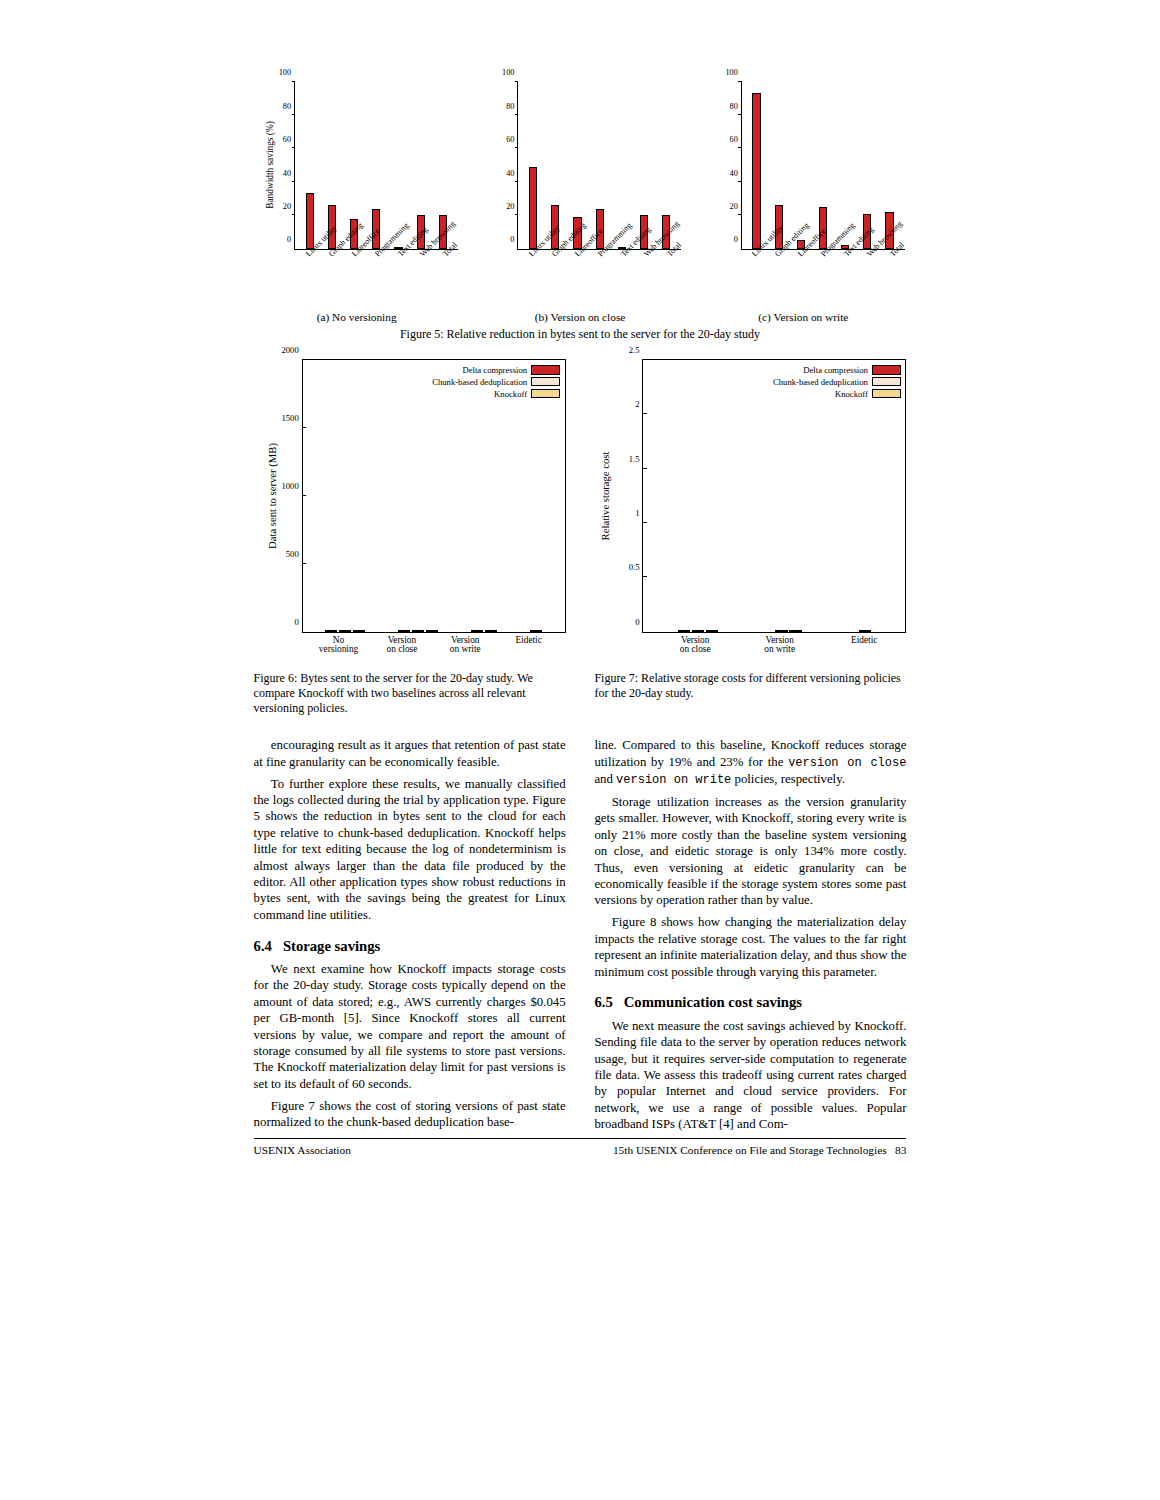Bandwidth savings (%) 100 80 60 40 20 0
Linux utility Graph editing Libreoffice Programming Text editing Web browsing Total
(a) No versioning
100 80 60 40 20 0
Linux utility Graph editing Libreoffice Programming Text editing Web browsing Total
(b) Version on close
100 80 60 40 20 0
Linux utility Graph editing Libreoffice Programming Text editing Web browsing Total
(c) Version on write
Figure 5: Relative reduction in bytes sent to the server for the 20-day study
Data sent to server (MB) 2000 1500 1000 500 0
Delta compression
Chunk-based deduplication
Knockoff
No
versioning Version
on close Version
on write Eidetic
Figure 6: Bytes sent to the server for the 20-day study. We compare Knockoff with two baselines across all relevant versioning policies.
Relative storage cost 2.5 2 1.5 1 0.5 0
Delta compression
Chunk-based deduplication
Knockoff
Version
on close Version
on write Eidetic
Figure 7: Relative storage costs for different versioning policies for the 20-day study.
encouraging result as it argues that retention of past state at fine granularity can be economically feasible.
To further explore these results, we manually classified the logs collected during the trial by application type. Figure 5 shows the reduction in bytes sent to the cloud for each type relative to chunk-based deduplication. Knockoff helps little for text editing because the log of nondeterminism is almost always larger than the data file produced by the editor. All other application types show robust reductions in bytes sent, with the savings being the greatest for Linux command line utilities.
6.4 Storage savings
We next examine how Knockoff impacts storage costs for the 20-day study. Storage costs typically depend on the amount of data stored; e.g., AWS currently charges $0.045 per GB-month [5]. Since Knockoff stores all current versions by value, we compare and report the amount of storage consumed by all file systems to store past versions. The Knockoff materialization delay limit for past versions is set to its default of 60 seconds.
Figure 7 shows the cost of storing versions of past state normalized to the chunk-based deduplication base-
line. Compared to this baseline, Knockoff reduces storage utilization by 19% and 23% for the version on close and version on write policies, respectively.
Storage utilization increases as the version granularity gets smaller. However, with Knockoff, storing every write is only 21% more costly than the baseline system versioning on close, and eidetic storage is only 134% more costly. Thus, even versioning at eidetic granularity can be economically feasible if the storage system stores some past versions by operation rather than by value.
Figure 8 shows how changing the materialization delay impacts the relative storage cost. The values to the far right represent an infinite materialization delay, and thus show the minimum cost possible through varying this parameter.
6.5 Communication cost savings
We next measure the cost savings achieved by Knockoff. Sending file data to the server by operation reduces network usage, but it requires server-side computation to regenerate file data. We assess this tradeoff using current rates charged by popular Internet and cloud service providers. For network, we use a range of possible values. Popular broadband ISPs (AT&T [4] and Com-
USENIX Association 15th USENIX Conference on File and Storage Technologies 83